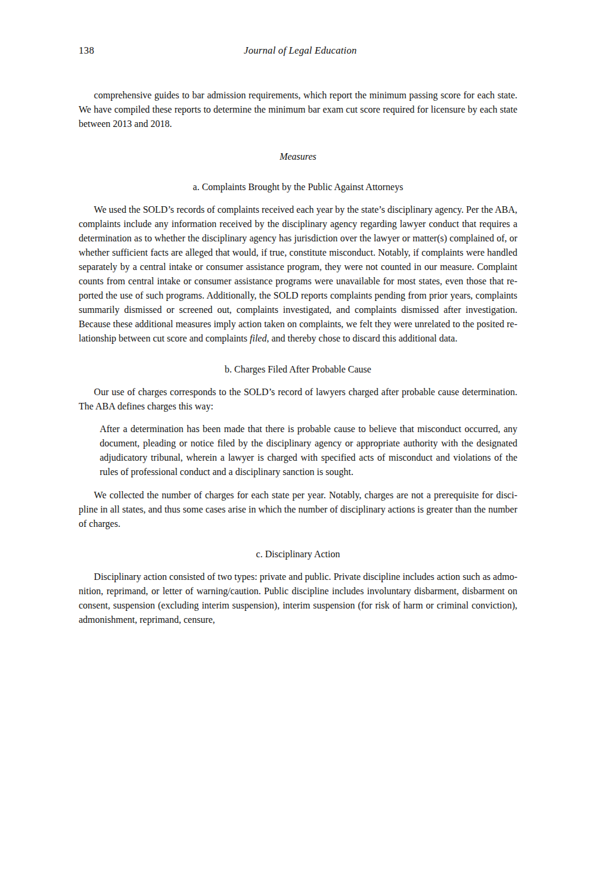138 Journal of Legal Education
comprehensive guides to bar admission requirements, which report the minimum passing score for each state. We have compiled these reports to determine the minimum bar exam cut score required for licensure by each state between 2013 and 2018.
Measures
a. Complaints Brought by the Public Against Attorneys
We used the SOLD’s records of complaints received each year by the state’s disciplinary agency. Per the ABA, complaints include any information received by the disciplinary agency regarding lawyer conduct that requires a determination as to whether the disciplinary agency has jurisdiction over the lawyer or matter(s) complained of, or whether sufficient facts are alleged that would, if true, constitute misconduct. Notably, if complaints were handled separately by a central intake or consumer assistance program, they were not counted in our measure. Complaint counts from central intake or consumer assistance programs were unavailable for most states, even those that reported the use of such programs. Additionally, the SOLD reports complaints pending from prior years, complaints summarily dismissed or screened out, complaints investigated, and complaints dismissed after investigation. Because these additional measures imply action taken on complaints, we felt they were unrelated to the posited relationship between cut score and complaints filed, and thereby chose to discard this additional data.
b. Charges Filed After Probable Cause
Our use of charges corresponds to the SOLD’s record of lawyers charged after probable cause determination. The ABA defines charges this way:
After a determination has been made that there is probable cause to believe that misconduct occurred, any document, pleading or notice filed by the disciplinary agency or appropriate authority with the designated adjudicatory tribunal, wherein a lawyer is charged with specified acts of misconduct and violations of the rules of professional conduct and a disciplinary sanction is sought.
We collected the number of charges for each state per year. Notably, charges are not a prerequisite for discipline in all states, and thus some cases arise in which the number of disciplinary actions is greater than the number of charges.
c. Disciplinary Action
Disciplinary action consisted of two types: private and public. Private discipline includes action such as admonition, reprimand, or letter of warning/caution. Public discipline includes involuntary disbarment, disbarment on consent, suspension (excluding interim suspension), interim suspension (for risk of harm or criminal conviction), admonishment, reprimand, censure,